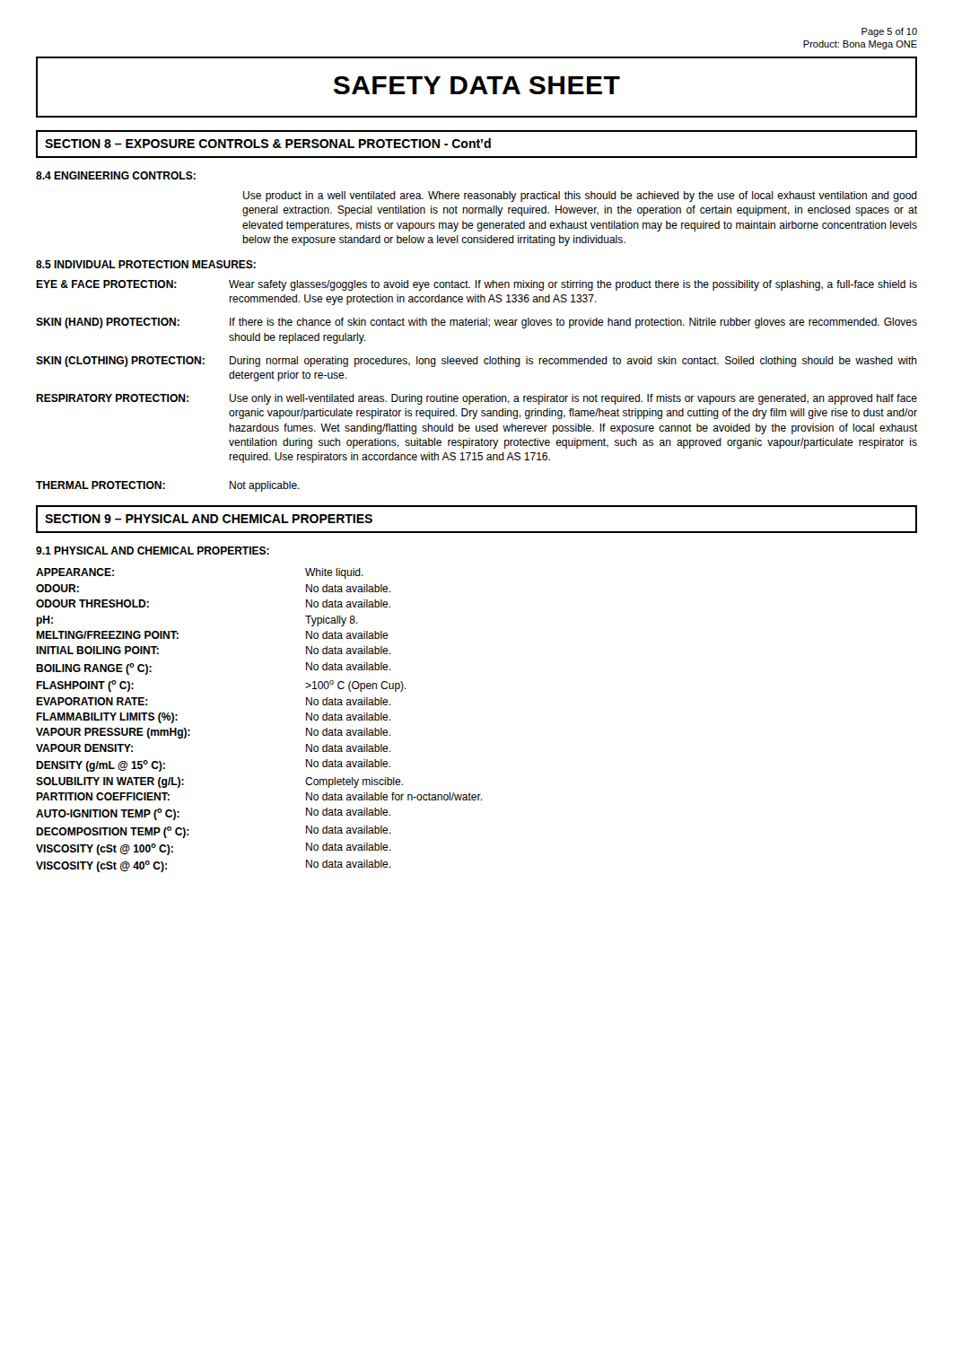Page 5 of 10
Product: Bona Mega ONE
SAFETY DATA SHEET
SECTION 8 – EXPOSURE CONTROLS & PERSONAL PROTECTION - Cont’d
8.4 ENGINEERING CONTROLS:
Use product in a well ventilated area. Where reasonably practical this should be achieved by the use of local exhaust ventilation and good general extraction. Special ventilation is not normally required. However, in the operation of certain equipment, in enclosed spaces or at elevated temperatures, mists or vapours may be generated and exhaust ventilation may be required to maintain airborne concentration levels below the exposure standard or below a level considered irritating by individuals.
8.5 INDIVIDUAL PROTECTION MEASURES:
| EYE & FACE PROTECTION: | Wear safety glasses/goggles to avoid eye contact. If when mixing or stirring the product there is the possibility of splashing, a full-face shield is recommended. Use eye protection in accordance with AS 1336 and AS 1337. |
| SKIN (HAND) PROTECTION: | If there is the chance of skin contact with the material; wear gloves to provide hand protection. Nitrile rubber gloves are recommended. Gloves should be replaced regularly. |
| SKIN (CLOTHING) PROTECTION: | During normal operating procedures, long sleeved clothing is recommended to avoid skin contact. Soiled clothing should be washed with detergent prior to re-use. |
| RESPIRATORY PROTECTION: | Use only in well-ventilated areas. During routine operation, a respirator is not required. If mists or vapours are generated, an approved half face organic vapour/particulate respirator is required. Dry sanding, grinding, flame/heat stripping and cutting of the dry film will give rise to dust and/or hazardous fumes. Wet sanding/flatting should be used wherever possible. If exposure cannot be avoided by the provision of local exhaust ventilation during such operations, suitable respiratory protective equipment, such as an approved organic vapour/particulate respirator is required. Use respirators in accordance with AS 1715 and AS 1716. |
THERMAL PROTECTION: Not applicable.
SECTION 9 – PHYSICAL AND CHEMICAL PROPERTIES
9.1 PHYSICAL AND CHEMICAL PROPERTIES:
| APPEARANCE: | White liquid. |
| ODOUR: | No data available. |
| ODOUR THRESHOLD: | No data available. |
| pH: | Typically 8. |
| MELTING/FREEZING POINT: | No data available |
| INITIAL BOILING POINT: | No data available. |
| BOILING RANGE ( o C): | No data available. |
| FLASHPOINT ( o C): | >100 o C (Open Cup). |
| EVAPORATION RATE: | No data available. |
| FLAMMABILITY LIMITS (%): | No data available. |
| VAPOUR PRESSURE (mmHg): | No data available. |
| VAPOUR DENSITY: | No data available. |
| DENSITY (g/mL @ 15 o C): | No data available. |
| SOLUBILITY IN WATER (g/L): | Completely miscible. |
| PARTITION COEFFICIENT: | No data available for n-octanol/water. |
| AUTO-IGNITION TEMP ( o C): | No data available. |
| DECOMPOSITION TEMP ( o C): | No data available. |
| VISCOSITY (cSt @ 100 o C): | No data available. |
| VISCOSITY (cSt @ 40 o C): | No data available. |